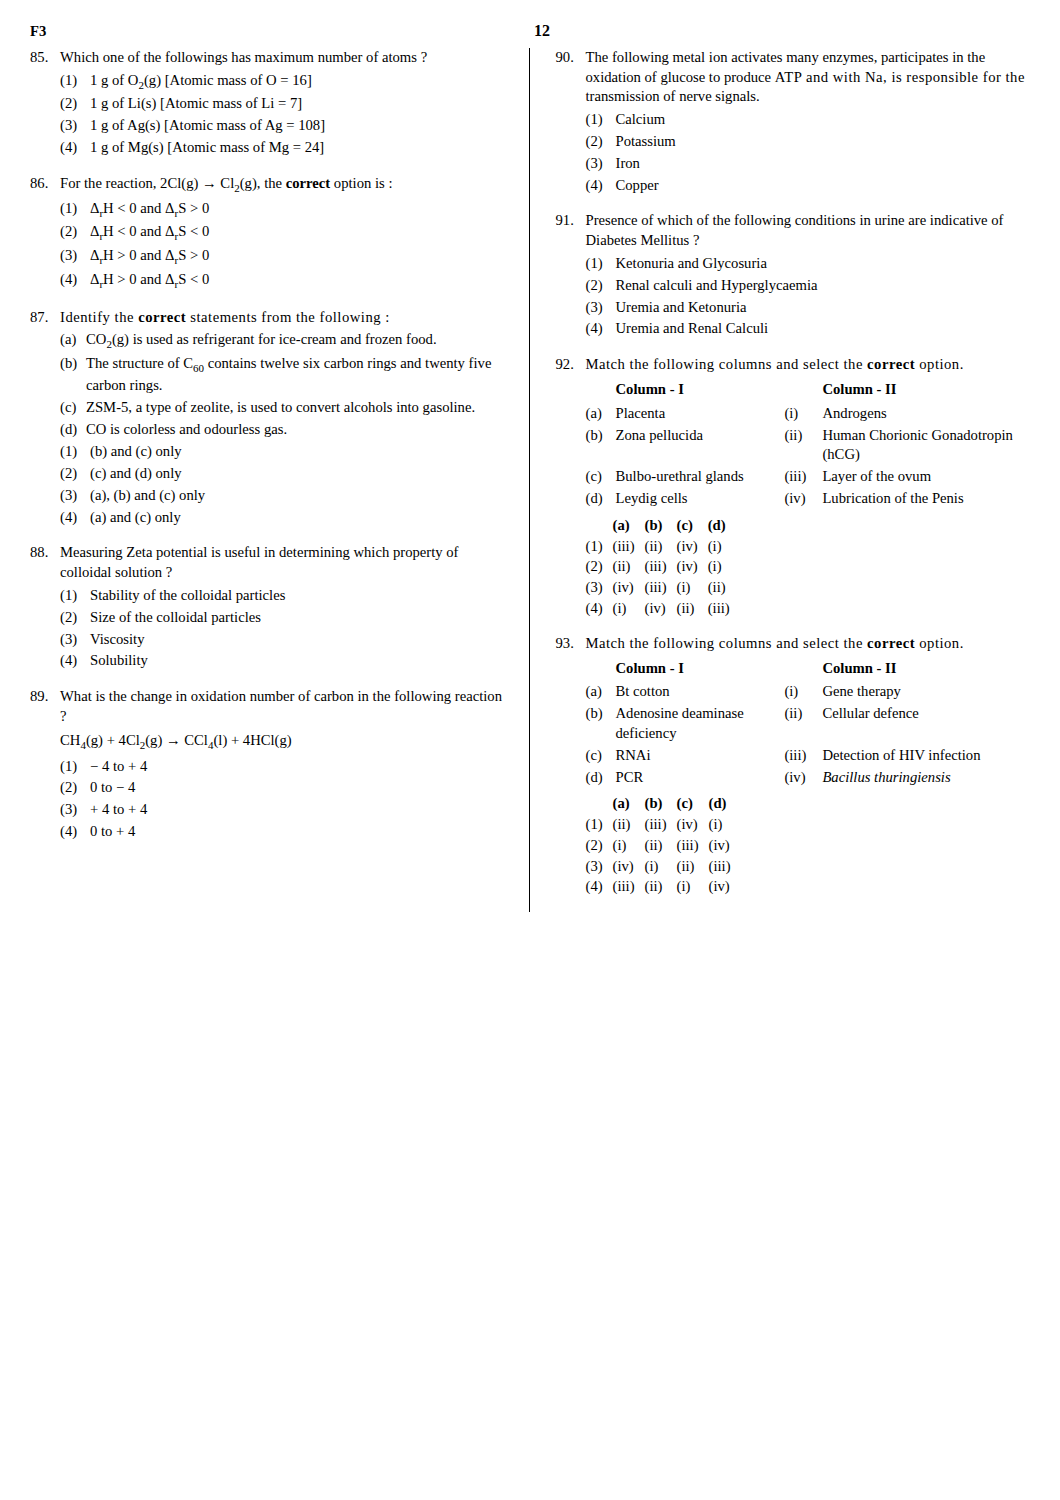F3 12
85.
Which one of the followings has maximum number of atoms ?
(1) 1 g of O2(g) [Atomic mass of O = 16]
(2) 1 g of Li(s) [Atomic mass of Li = 7]
(3) 1 g of Ag(s) [Atomic mass of Ag = 108]
(4) 1 g of Mg(s) [Atomic mass of Mg = 24]
86.
For the reaction, 2Cl(g) → Cl2(g), the correct option is :
(1) ΔrH < 0 and ΔrS > 0
(2) ΔrH < 0 and ΔrS < 0
(3) ΔrH > 0 and ΔrS > 0
(4) ΔrH > 0 and ΔrS < 0
87.
Identify the correct statements from the following :
(a) CO2(g) is used as refrigerant for ice-cream and frozen food.
(b) The structure of C60 contains twelve six carbon rings and twenty five carbon rings.
(c) ZSM-5, a type of zeolite, is used to convert alcohols into gasoline.
(d) CO is colorless and odourless gas.
(1)(b) and (c) only
(2)(c) and (d) only
(3)(a), (b) and (c) only
(4)(a) and (c) only
88.
Measuring Zeta potential is useful in determining which property of colloidal solution ?
(1) Stability of the colloidal particles
(2) Size of the colloidal particles
(3) Viscosity
(4) Solubility
89.
What is the change in oxidation number of carbon in the following reaction ?
CH4(g) + 4Cl2(g) → CCl4(l) + 4HCl(g)
(1)− 4 to + 4
(2) 0 to − 4
(3)+ 4 to + 4
(4) 0 to + 4
90.
The following metal ion activates many enzymes, participates in the oxidation of glucose to produce ATP and with Na, is responsible for the transmission of nerve signals.
(1) Calcium
(2) Potassium
(3) Iron
(4) Copper
91.
Presence of which of the following conditions in urine are indicative of Diabetes Mellitus ?
(1) Ketonuria and Glycosuria
(2) Renal calculi and Hyperglycaemia
(3) Uremia and Ketonuria
(4) Uremia and Renal Calculi
92.
Match the following columns and select the correct option.
| | Column - I | | Column - II |
| --- | --- | --- | --- |
| (a) | Placenta | (i) | Androgens |
| (b) | Zona pellucida | (ii) | Human Chorionic Gonadotropin (hCG) |
| (c) | Bulbo-urethral glands | (iii) | Layer of the ovum |
| (d) | Leydig cells | (iv) | Lubrication of the Penis |
| | (a) | (b) | (c) | (d) |
| (1) | (iii) | (ii) | (iv) | (i) |
| (2) | (ii) | (iii) | (iv) | (i) |
| (3) | (iv) | (iii) | (i) | (ii) |
| (4) | (i) | (iv) | (ii) | (iii) |
93.
Match the following columns and select the correct option.
| | Column - I | | Column - II |
| --- | --- | --- | --- |
| (a) | Bt cotton | (i) | Gene therapy |
| (b) | Adenosine deaminase deficiency | (ii) | Cellular defence |
| (c) | RNAi | (iii) | Detection of HIV infection |
| (d) | PCR | (iv) | Bacillus thuringiensis |
| | (a) | (b) | (c) | (d) |
| (1) | (ii) | (iii) | (iv) | (i) |
| (2) | (i) | (ii) | (iii) | (iv) |
| (3) | (iv) | (i) | (ii) | (iii) |
| (4) | (iii) | (ii) | (i) | (iv) |